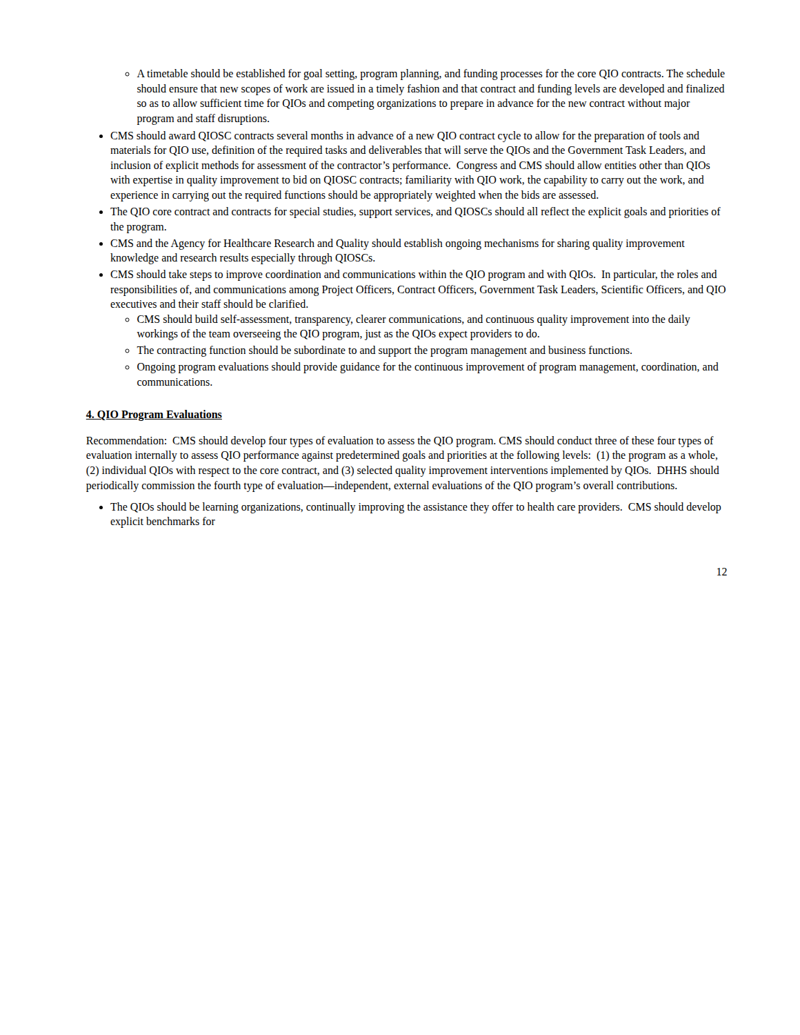A timetable should be established for goal setting, program planning, and funding processes for the core QIO contracts. The schedule should ensure that new scopes of work are issued in a timely fashion and that contract and funding levels are developed and finalized so as to allow sufficient time for QIOs and competing organizations to prepare in advance for the new contract without major program and staff disruptions.
CMS should award QIOSC contracts several months in advance of a new QIO contract cycle to allow for the preparation of tools and materials for QIO use, definition of the required tasks and deliverables that will serve the QIOs and the Government Task Leaders, and inclusion of explicit methods for assessment of the contractor’s performance. Congress and CMS should allow entities other than QIOs with expertise in quality improvement to bid on QIOSC contracts; familiarity with QIO work, the capability to carry out the work, and experience in carrying out the required functions should be appropriately weighted when the bids are assessed.
The QIO core contract and contracts for special studies, support services, and QIOSCs should all reflect the explicit goals and priorities of the program.
CMS and the Agency for Healthcare Research and Quality should establish ongoing mechanisms for sharing quality improvement knowledge and research results especially through QIOSCs.
CMS should take steps to improve coordination and communications within the QIO program and with QIOs. In particular, the roles and responsibilities of, and communications among Project Officers, Contract Officers, Government Task Leaders, Scientific Officers, and QIO executives and their staff should be clarified.
CMS should build self-assessment, transparency, clearer communications, and continuous quality improvement into the daily workings of the team overseeing the QIO program, just as the QIOs expect providers to do.
The contracting function should be subordinate to and support the program management and business functions.
Ongoing program evaluations should provide guidance for the continuous improvement of program management, coordination, and communications.
4. QIO Program Evaluations
Recommendation: CMS should develop four types of evaluation to assess the QIO program. CMS should conduct three of these four types of evaluation internally to assess QIO performance against predetermined goals and priorities at the following levels: (1) the program as a whole, (2) individual QIOs with respect to the core contract, and (3) selected quality improvement interventions implemented by QIOs. DHHS should periodically commission the fourth type of evaluation—independent, external evaluations of the QIO program’s overall contributions.
The QIOs should be learning organizations, continually improving the assistance they offer to health care providers. CMS should develop explicit benchmarks for
12